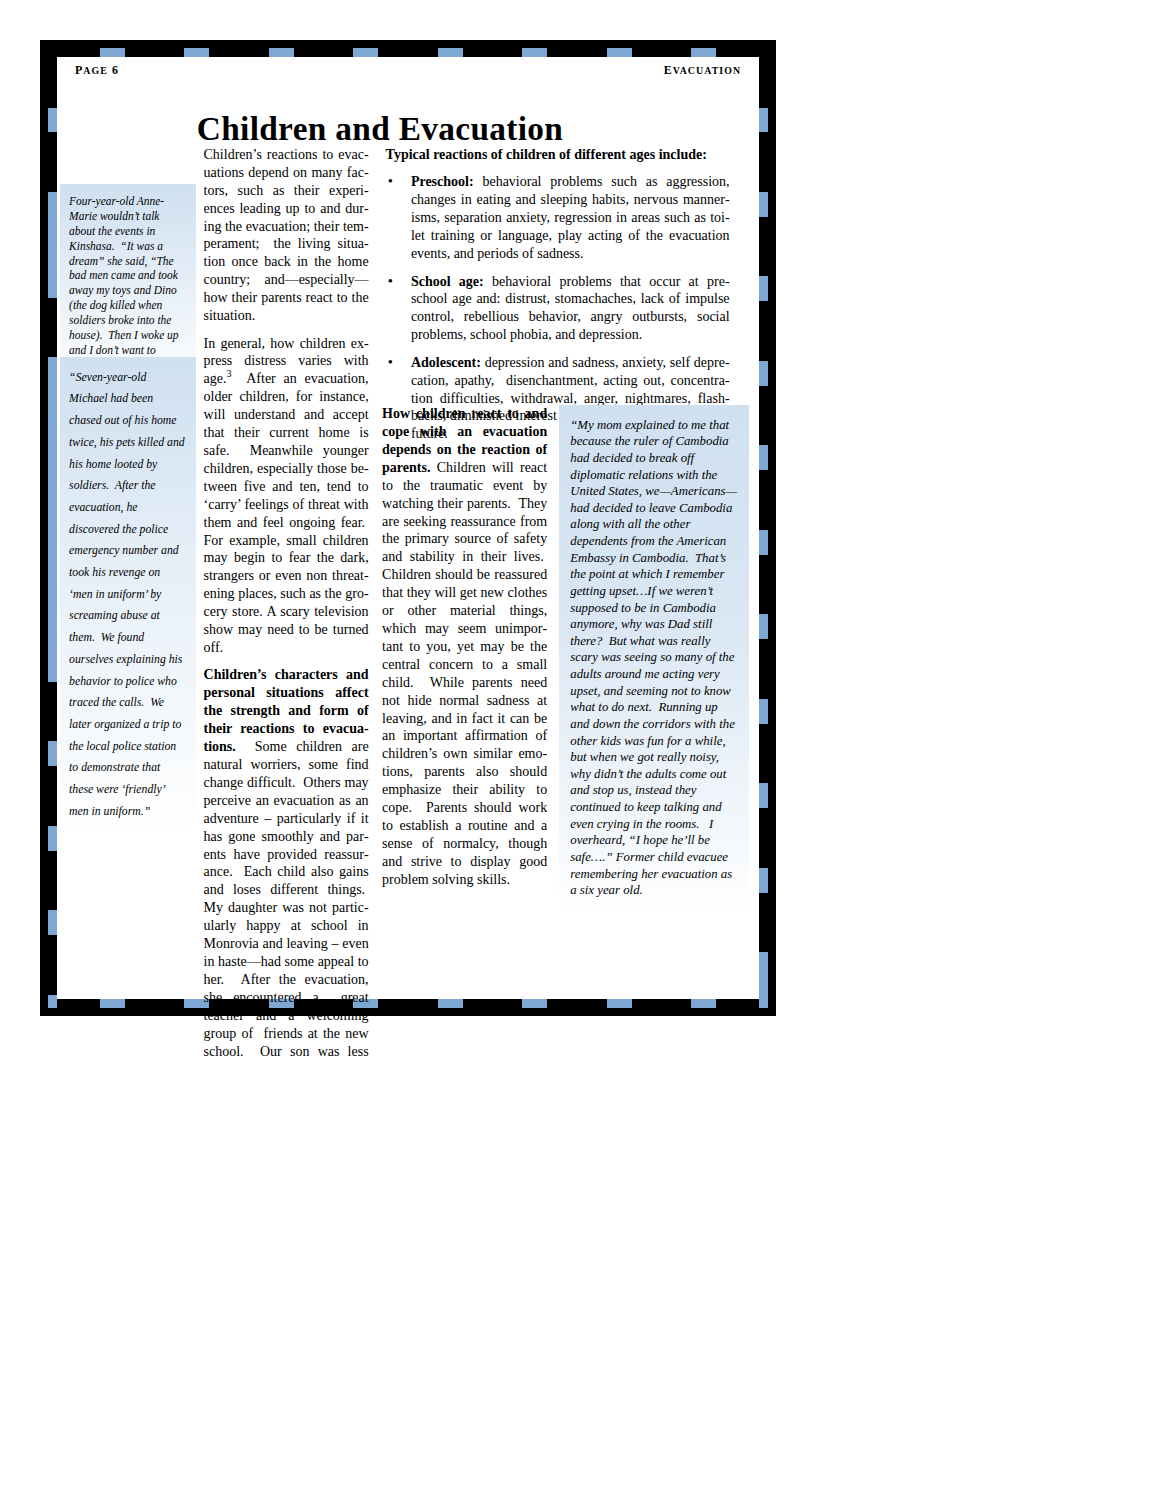PAGE 6 EVACUATION
Children and Evacuation
Four-year-old Anne-Marie wouldn’t talk about the events in Kinshasa. “It was a dream” she said, “The bad men came and took away my toys and Dino (the dog killed when soldiers broke into the house). Then I woke up and I don’t want to dream it any more.”
“Seven-year-old Michael had been chased out of his home twice, his pets killed and his home looted by soldiers. After the evacuation, he discovered the police emergency number and took his revenge on ‘men in uniform’ by screaming abuse at them. We found ourselves explaining his behavior to police who traced the calls. We later organized a trip to the local police station to demonstrate that these were ‘friendly’ men in uniform.”
Children’s reactions to evacuations depend on many factors, such as their experiences leading up to and during the evacuation; their temperament; the living situation once back in the home country; and—especially—how their parents react to the situation.
In general, how children express distress varies with age.3 After an evacuation, older children, for instance, will understand and accept that their current home is safe. Meanwhile younger children, especially those between five and ten, tend to ‘carry’ feelings of threat with them and feel ongoing fear. For example, small children may begin to fear the dark, strangers or even non threatening places, such as the grocery store. A scary television show may need to be turned off.
Children’s characters and personal situations affect the strength and form of their reactions to evacuations. Some children are natural worriers, some find change difficult. Others may perceive an evacuation as an adventure – particularly if it has gone smoothly and parents have provided reassurance. Each child also gains and loses different things. My daughter was not particularly happy at school in Monrovia and leaving – even in haste—had some appeal to her. After the evacuation, she encountered a great teacher and a welcoming group of friends at the new school. Our son was less fortunate: having been well adjusted before the move, he coped poorly with the loss of his nanny, school friends, and pets.
Typical reactions of children of different ages include:
Preschool: behavioral problems such as aggression, changes in eating and sleeping habits, nervous mannerisms, separation anxiety, regression in areas such as toilet training or language, play acting of the evacuation events, and periods of sadness.
School age: behavioral problems that occur at pre-school age and: distrust, stomachaches, lack of impulse control, rebellious behavior, angry outbursts, social problems, school phobia, and depression.
Adolescent: depression and sadness, anxiety, self deprecation, apathy, disenchantment, acting out, concentration difficulties, withdrawal, anger, nightmares, flashbacks, diminished interest in activities and foreshortened future.
How children react to and cope with an evacuation depends on the reaction of parents. Children will react to the traumatic event by watching their parents. They are seeking reassurance from the primary source of safety and stability in their lives. Children should be reassured that they will get new clothes or other material things, which may seem unimportant to you, yet may be the central concern to a small child. While parents need not hide normal sadness at leaving, and in fact it can be an important affirmation of children’s own similar emotions, parents also should emphasize their ability to cope. Parents should work to establish a routine and a sense of normalcy, though and strive to display good problem solving skills.
“My mom explained to me that because the ruler of Cambodia had decided to break off diplomatic relations with the United States, we—Americans—had decided to leave Cambodia along with all the other dependents from the American Embassy in Cambodia. That’s the point at which I remember getting upset…If we weren’t supposed to be in Cambodia anymore, why was Dad still there? But what was really scary was seeing so many of the adults around me acting very upset, and seeming not to know what to do next. Running up and down the corridors with the other kids was fun for a while, but when we got really noisy, why didn’t the adults come out and stop us, instead they continued to keep talking and even crying in the rooms. I overheard, “I hope he’ll be safe….” Former child evacuee remembering her evacuation as a six year old.